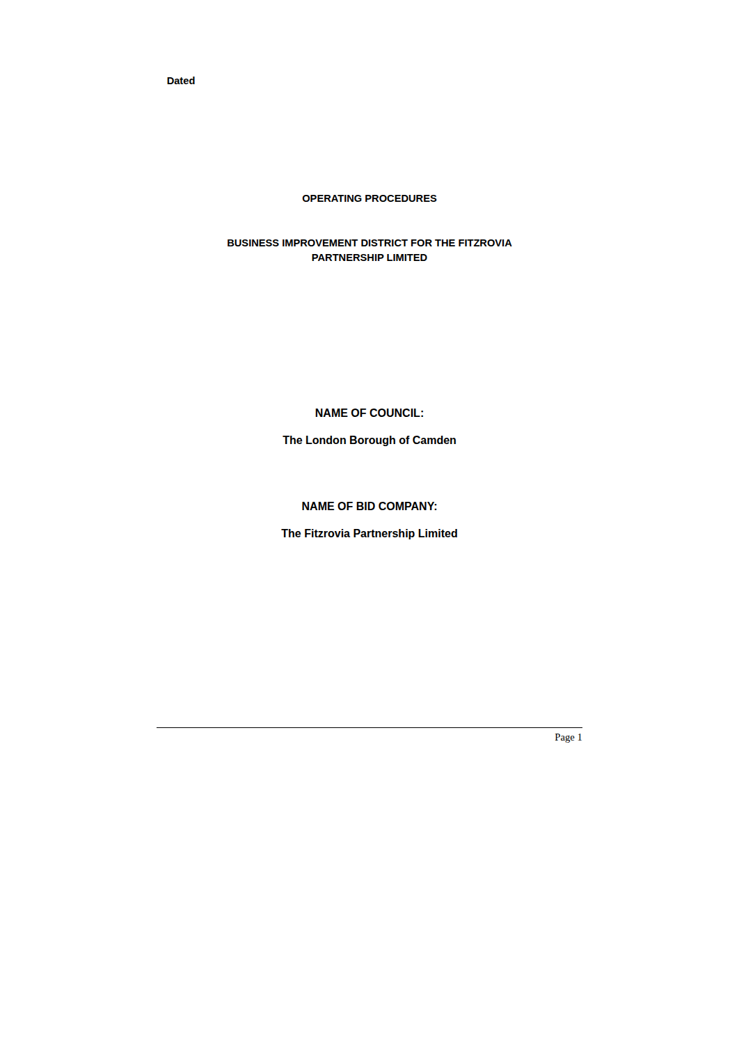Dated
OPERATING PROCEDURES
BUSINESS IMPROVEMENT DISTRICT FOR THE FITZROVIA
PARTNERSHIP LIMITED
NAME OF COUNCIL:
The London Borough of Camden
NAME OF BID COMPANY:
The Fitzrovia Partnership Limited
Page 1